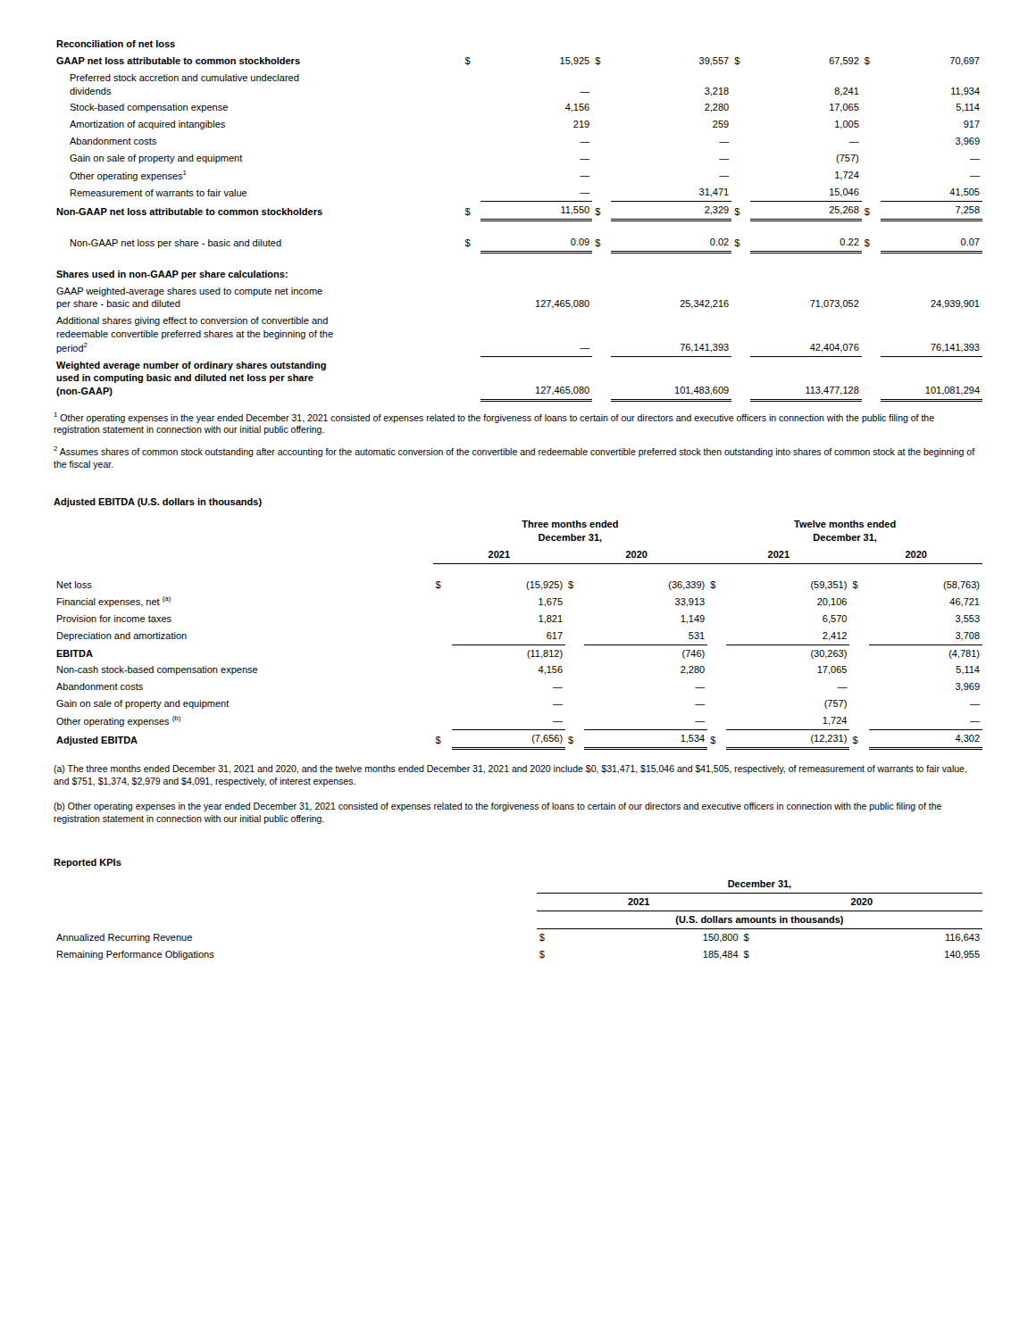| Reconciliation of net loss | |
| GAAP net loss attributable to common stockholders | $ | 15,925 | $ | 39,557 | $ | 67,592 | $ | 70,697 |
| Preferred stock accretion and cumulative undeclared dividends | | — | | 3,218 | | 8,241 | | 11,934 |
| Stock-based compensation expense | | 4,156 | | 2,280 | | 17,065 | | 5,114 |
| Amortization of acquired intangibles | | 219 | | 259 | | 1,005 | | 917 |
| Abandonment costs | | — | | — | | — | | 3,969 |
| Gain on sale of property and equipment | | — | | — | | (757) | | — |
| Other operating expenses 1 | | — | | — | | 1,724 | | — |
| Remeasurement of warrants to fair value | | — | | 31,471 | | 15,046 | | 41,505 |
| Non-GAAP net loss attributable to common stockholders | $ | 11,550 | $ | 2,329 | $ | 25,268 | $ | 7,258 |
| Non-GAAP net loss per share - basic and diluted | $ | 0.09 | $ | 0.02 | $ | 0.22 | $ | 0.07 |
| Shares used in non-GAAP per share calculations: | |
| GAAP weighted-average shares used to compute net income per share - basic and diluted | | 127,465,080 | | 25,342,216 | | 71,073,052 | | 24,939,901 |
| Additional shares giving effect to conversion of convertible and redeemable convertible preferred shares at the beginning of the period 2 | | — | | 76,141,393 | | 42,404,076 | | 76,141,393 |
| Weighted average number of ordinary shares outstanding used in computing basic and diluted net loss per share (non-GAAP) | | 127,465,080 | | 101,483,609 | | 113,477,128 | | 101,081,294 |
1 Other operating expenses in the year ended December 31, 2021 consisted of expenses related to the forgiveness of loans to certain of our directors and executive officers in connection with the public filing of the registration statement in connection with our initial public offering.
2 Assumes shares of common stock outstanding after accounting for the automatic conversion of the convertible and redeemable convertible preferred stock then outstanding into shares of common stock at the beginning of the fiscal year.
Adjusted EBITDA (U.S. dollars in thousands)
| | Three months ended December 31, | Twelve months ended December 31, |
| | 2021 | 2020 | 2021 | 2020 |
| Net loss | $ | (15,925) | $ | (36,339) | $ | (59,351) | $ | (58,763) |
| Financial expenses, net (a) | | 1,675 | | 33,913 | | 20,106 | | 46,721 |
| Provision for income taxes | | 1,821 | | 1,149 | | 6,570 | | 3,553 |
| Depreciation and amortization | | 617 | | 531 | | 2,412 | | 3,708 |
| EBITDA | | (11,812) | | (746) | | (30,263) | | (4,781) |
| Non-cash stock-based compensation expense | | 4,156 | | 2,280 | | 17,065 | | 5,114 |
| Abandonment costs | | — | | — | | — | | 3,969 |
| Gain on sale of property and equipment | | — | | — | | (757) | | — |
| Other operating expenses (b) | | — | | — | | 1,724 | | — |
| Adjusted EBITDA | $ | (7,656) | $ | 1,534 | $ | (12,231) | $ | 4,302 |
(a) The three months ended December 31, 2021 and 2020, and the twelve months ended December 31, 2021 and 2020 include $0, $31,471, $15,046 and $41,505, respectively, of remeasurement of warrants to fair value, and $751, $1,374, $2,979 and $4,091, respectively, of interest expenses.
(b) Other operating expenses in the year ended December 31, 2021 consisted of expenses related to the forgiveness of loans to certain of our directors and executive officers in connection with the public filing of the registration statement in connection with our initial public offering.
Reported KPIs
| | December 31, |
| | 2021 | 2020 |
| | (U.S. dollars amounts in thousands) |
| Annualized Recurring Revenue | $ | 150,800 | $ | 116,643 |
| Remaining Performance Obligations | $ | 185,484 | $ | 140,955 |